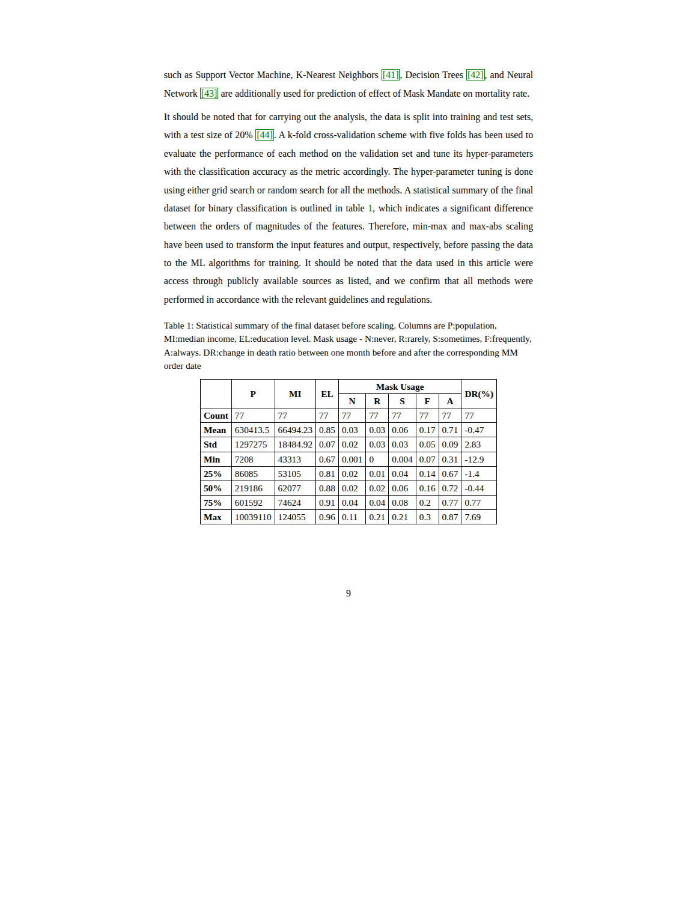such as Support Vector Machine, K-Nearest Neighbors [41], Decision Trees [42], and Neural Network [43] are additionally used for prediction of effect of Mask Mandate on mortality rate.
It should be noted that for carrying out the analysis, the data is split into training and test sets, with a test size of 20% [44]. A k-fold cross-validation scheme with five folds has been used to evaluate the performance of each method on the validation set and tune its hyper-parameters with the classification accuracy as the metric accordingly. The hyper-parameter tuning is done using either grid search or random search for all the methods. A statistical summary of the final dataset for binary classification is outlined in table 1, which indicates a significant difference between the orders of magnitudes of the features. Therefore, min-max and max-abs scaling have been used to transform the input features and output, respectively, before passing the data to the ML algorithms for training. It should be noted that the data used in this article were access through publicly available sources as listed, and we confirm that all methods were performed in accordance with the relevant guidelines and regulations.
Table 1: Statistical summary of the final dataset before scaling. Columns are P:population, MI:median income, EL:education level. Mask usage - N:never, R:rarely, S:sometimes, F:frequently, A:always. DR:change in death ratio between one month before and after the corresponding MM order date
| | P | MI | EL | Mask Usage | DR(%) |
| --- | --- | --- | --- | --- | --- |
| N | R | S | F | A |
| Count | 77 | 77 | 77 | 77 | 77 | 77 | 77 | 77 | 77 |
| Mean | 630413.5 | 66494.23 | 0.85 | 0.03 | 0.03 | 0.06 | 0.17 | 0.71 | -0.47 |
| Std | 1297275 | 18484.92 | 0.07 | 0.02 | 0.03 | 0.03 | 0.05 | 0.09 | 2.83 |
| Min | 7208 | 43313 | 0.67 | 0.001 | 0 | 0.004 | 0.07 | 0.31 | -12.9 |
| 25% | 86085 | 53105 | 0.81 | 0.02 | 0.01 | 0.04 | 0.14 | 0.67 | -1.4 |
| 50% | 219186 | 62077 | 0.88 | 0.02 | 0.02 | 0.06 | 0.16 | 0.72 | -0.44 |
| 75% | 601592 | 74624 | 0.91 | 0.04 | 0.04 | 0.08 | 0.2 | 0.77 | 0.77 |
| Max | 10039110 | 124055 | 0.96 | 0.11 | 0.21 | 0.21 | 0.3 | 0.87 | 7.69 |
9